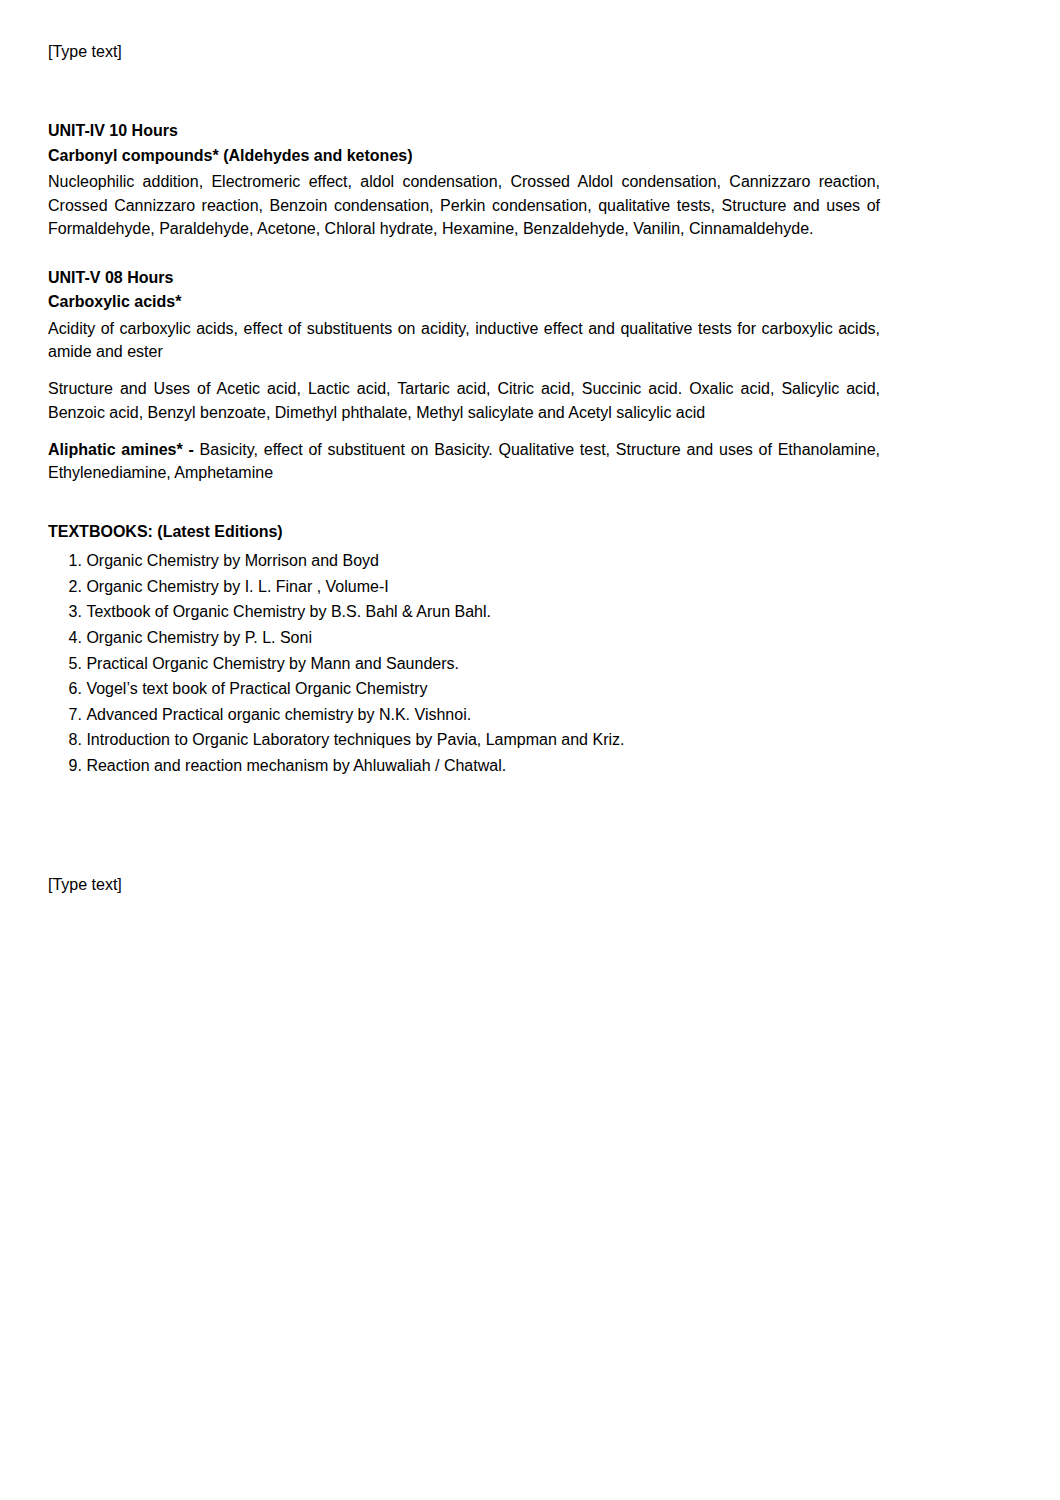[Type text]
UNIT-IV 10 Hours
Carbonyl compounds* (Aldehydes and ketones)
Nucleophilic addition, Electromeric effect, aldol condensation, Crossed Aldol condensation, Cannizzaro reaction, Crossed Cannizzaro reaction, Benzoin condensation, Perkin condensation, qualitative tests, Structure and uses of Formaldehyde, Paraldehyde, Acetone, Chloral hydrate, Hexamine, Benzaldehyde, Vanilin, Cinnamaldehyde.
UNIT-V 08 Hours
Carboxylic acids*
Acidity of carboxylic acids, effect of substituents on acidity, inductive effect and qualitative tests for carboxylic acids, amide and ester
Structure and Uses of Acetic acid, Lactic acid, Tartaric acid, Citric acid, Succinic acid. Oxalic acid, Salicylic acid, Benzoic acid, Benzyl benzoate, Dimethyl phthalate, Methyl salicylate and Acetyl salicylic acid
Aliphatic amines* - Basicity, effect of substituent on Basicity. Qualitative test, Structure and uses of Ethanolamine, Ethylenediamine, Amphetamine
TEXTBOOKS: (Latest Editions)
Organic Chemistry by Morrison and Boyd
Organic Chemistry by I. L. Finar , Volume-I
Textbook of Organic Chemistry by B.S. Bahl & Arun Bahl.
Organic Chemistry by P. L. Soni
Practical Organic Chemistry by Mann and Saunders.
Vogel’s text book of Practical Organic Chemistry
Advanced Practical organic chemistry by N.K. Vishnoi.
Introduction to Organic Laboratory techniques by Pavia, Lampman and Kriz.
Reaction and reaction mechanism by Ahluwaliah / Chatwal.
[Type text]